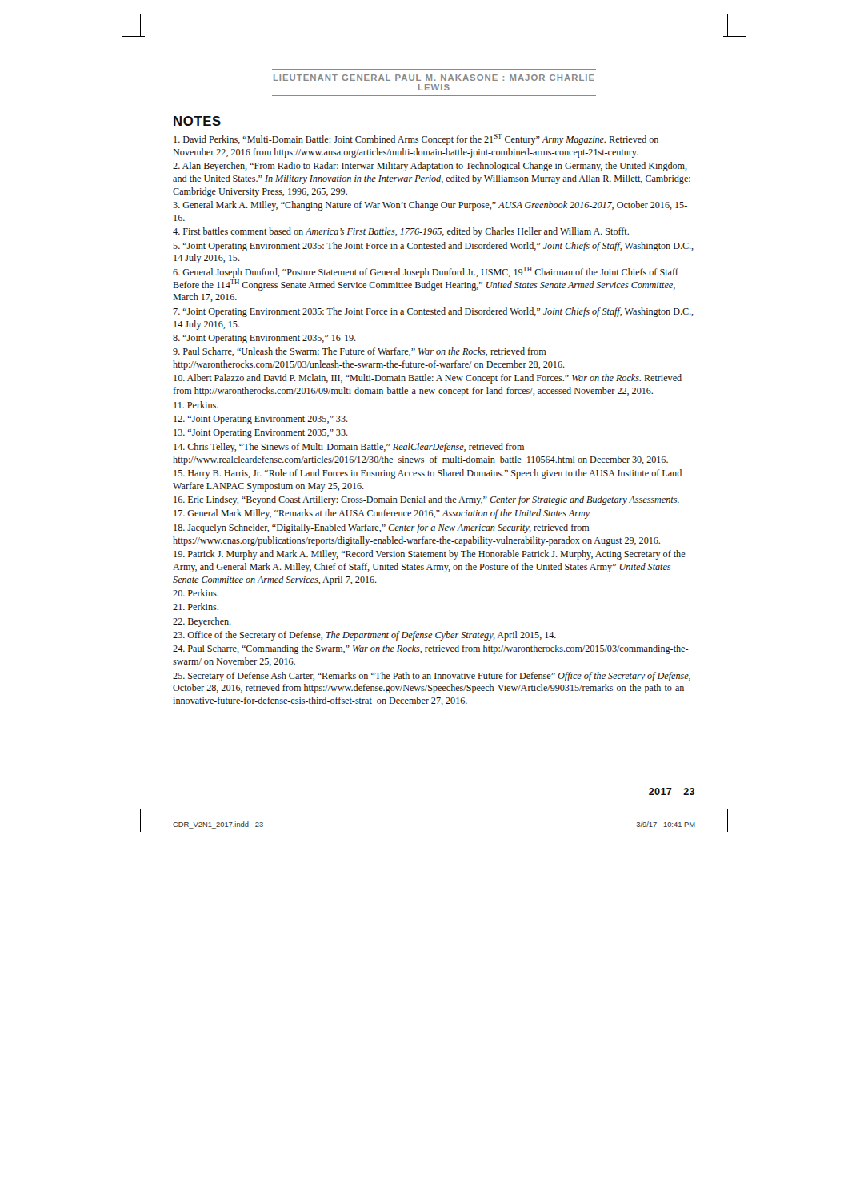LIEUTENANT GENERAL PAUL M. NAKASONE : MAJOR CHARLIE LEWIS
NOTES
1. David Perkins, “Multi-Domain Battle: Joint Combined Arms Concept for the 21ST Century” Army Magazine. Retrieved on November 22, 2016 from https://www.ausa.org/articles/multi-domain-battle-joint-combined-arms-concept-21st-century.
2. Alan Beyerchen, “From Radio to Radar: Interwar Military Adaptation to Technological Change in Germany, the United Kingdom, and the United States.” In Military Innovation in the Interwar Period, edited by Williamson Murray and Allan R. Millett, Cambridge: Cambridge University Press, 1996, 265, 299.
3. General Mark A. Milley, “Changing Nature of War Won’t Change Our Purpose,” AUSA Greenbook 2016-2017, October 2016, 15-16.
4. First battles comment based on America’s First Battles, 1776-1965, edited by Charles Heller and William A. Stofft.
5. “Joint Operating Environment 2035: The Joint Force in a Contested and Disordered World,” Joint Chiefs of Staff, Washington D.C., 14 July 2016, 15.
6. General Joseph Dunford, “Posture Statement of General Joseph Dunford Jr., USMC, 19TH Chairman of the Joint Chiefs of Staff Before the 114TH Congress Senate Armed Service Committee Budget Hearing,” United States Senate Armed Services Committee, March 17, 2016.
7. “Joint Operating Environment 2035: The Joint Force in a Contested and Disordered World,” Joint Chiefs of Staff, Washington D.C., 14 July 2016, 15.
8. “Joint Operating Environment 2035,” 16-19.
9. Paul Scharre, “Unleash the Swarm: The Future of Warfare,” War on the Rocks, retrieved from http://warontherocks.com/2015/03/unleash-the-swarm-the-future-of-warfare/ on December 28, 2016.
10. Albert Palazzo and David P. Mclain, III, “Multi-Domain Battle: A New Concept for Land Forces.” War on the Rocks. Retrieved from http://warontherocks.com/2016/09/multi-domain-battle-a-new-concept-for-land-forces/, accessed November 22, 2016.
11. Perkins.
12. “Joint Operating Environment 2035,” 33.
13. “Joint Operating Environment 2035,” 33.
14. Chris Telley, “The Sinews of Multi-Domain Battle,” RealClearDefense, retrieved from http://www.realcleardefense.com/articles/2016/12/30/the_sinews_of_multi-domain_battle_110564.html on December 30, 2016.
15. Harry B. Harris, Jr. “Role of Land Forces in Ensuring Access to Shared Domains.” Speech given to the AUSA Institute of Land Warfare LANPAC Symposium on May 25, 2016.
16. Eric Lindsey, “Beyond Coast Artillery: Cross-Domain Denial and the Army,” Center for Strategic and Budgetary Assessments.
17. General Mark Milley, “Remarks at the AUSA Conference 2016,” Association of the United States Army.
18. Jacquelyn Schneider, “Digitally-Enabled Warfare,” Center for a New American Security, retrieved from https://www.cnas.org/publications/reports/digitally-enabled-warfare-the-capability-vulnerability-paradox on August 29, 2016.
19. Patrick J. Murphy and Mark A. Milley, “Record Version Statement by The Honorable Patrick J. Murphy, Acting Secretary of the Army, and General Mark A. Milley, Chief of Staff, United States Army, on the Posture of the United States Army” United States Senate Committee on Armed Services, April 7, 2016.
20. Perkins.
21. Perkins.
22. Beyerchen.
23. Office of the Secretary of Defense, The Department of Defense Cyber Strategy, April 2015, 14.
24. Paul Scharre, “Commanding the Swarm,” War on the Rocks, retrieved from http://warontherocks.com/2015/03/commanding-the-swarm/ on November 25, 2016.
25. Secretary of Defense Ash Carter, “Remarks on “The Path to an Innovative Future for Defense” Office of the Secretary of Defense, October 28, 2016, retrieved from https://www.defense.gov/News/Speeches/Speech-View/Article/990315/remarks-on-the-path-to-an-innovative-future-for-defense-csis-third-offset-strat on December 27, 2016.
2017 23
CDR_V2N1_2017.indd 23 3/9/17 10:41 PM